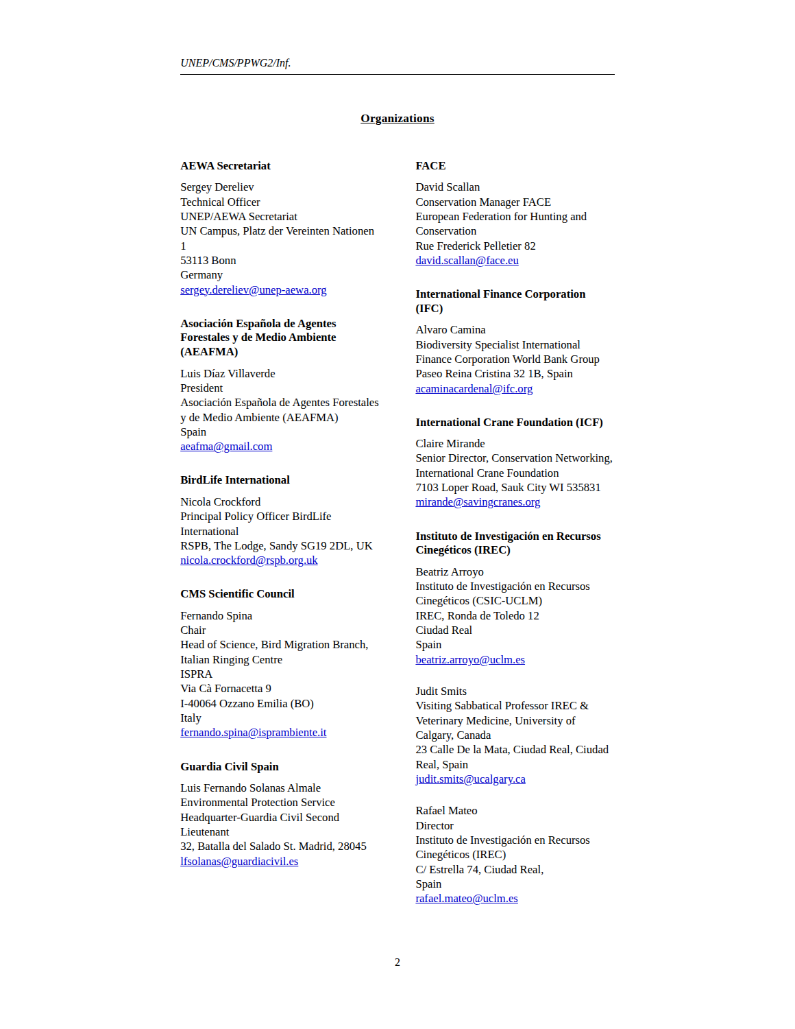UNEP/CMS/PPWG2/Inf.
Organizations
AEWA Secretariat
Sergey Dereliev
Technical Officer
UNEP/AEWA Secretariat
UN Campus, Platz der Vereinten Nationen 1
53113 Bonn
Germany
sergey.dereliev@unep-aewa.org
Asociación Española de Agentes Forestales y de Medio Ambiente (AEAFMA)
Luis Díaz Villaverde
President
Asociación Española de Agentes Forestales y de Medio Ambiente (AEAFMA)
Spain
aeafma@gmail.com
BirdLife International
Nicola Crockford
Principal Policy Officer BirdLife International
RSPB, The Lodge, Sandy SG19 2DL, UK
nicola.crockford@rspb.org.uk
CMS Scientific Council
Fernando Spina
Chair
Head of Science, Bird Migration Branch, Italian Ringing Centre
ISPRA
Via Cà Fornacetta 9
I-40064 Ozzano Emilia (BO)
Italy
fernando.spina@isprambiente.it
Guardia Civil Spain
Luis Fernando Solanas Almale
Environmental Protection Service Headquarter-Guardia Civil Second Lieutenant
32, Batalla del Salado St. Madrid, 28045
lfsolanas@guardiacivil.es
FACE
David Scallan
Conservation Manager FACE
European Federation for Hunting and Conservation
Rue Frederick Pelletier 82
david.scallan@face.eu
International Finance Corporation (IFC)
Alvaro Camina
Biodiversity Specialist International Finance Corporation World Bank Group
Paseo Reina Cristina 32 1B, Spain
acaminacardenal@ifc.org
International Crane Foundation (ICF)
Claire Mirande
Senior Director, Conservation Networking, International Crane Foundation
7103 Loper Road, Sauk City WI 535831
mirande@savingcranes.org
Instituto de Investigación en Recursos Cinegéticos (IREC)
Beatriz Arroyo
Instituto de Investigación en Recursos Cinegéticos (CSIC-UCLM)
IREC, Ronda de Toledo 12
Ciudad Real
Spain
beatriz.arroyo@uclm.es
Judit Smits
Visiting Sabbatical Professor IREC & Veterinary Medicine, University of Calgary, Canada
23 Calle De la Mata, Ciudad Real, Ciudad Real, Spain
judit.smits@ucalgary.ca
Rafael Mateo
Director
Instituto de Investigación en Recursos Cinegéticos (IREC)
C/ Estrella 74, Ciudad Real,
Spain
rafael.mateo@uclm.es
2